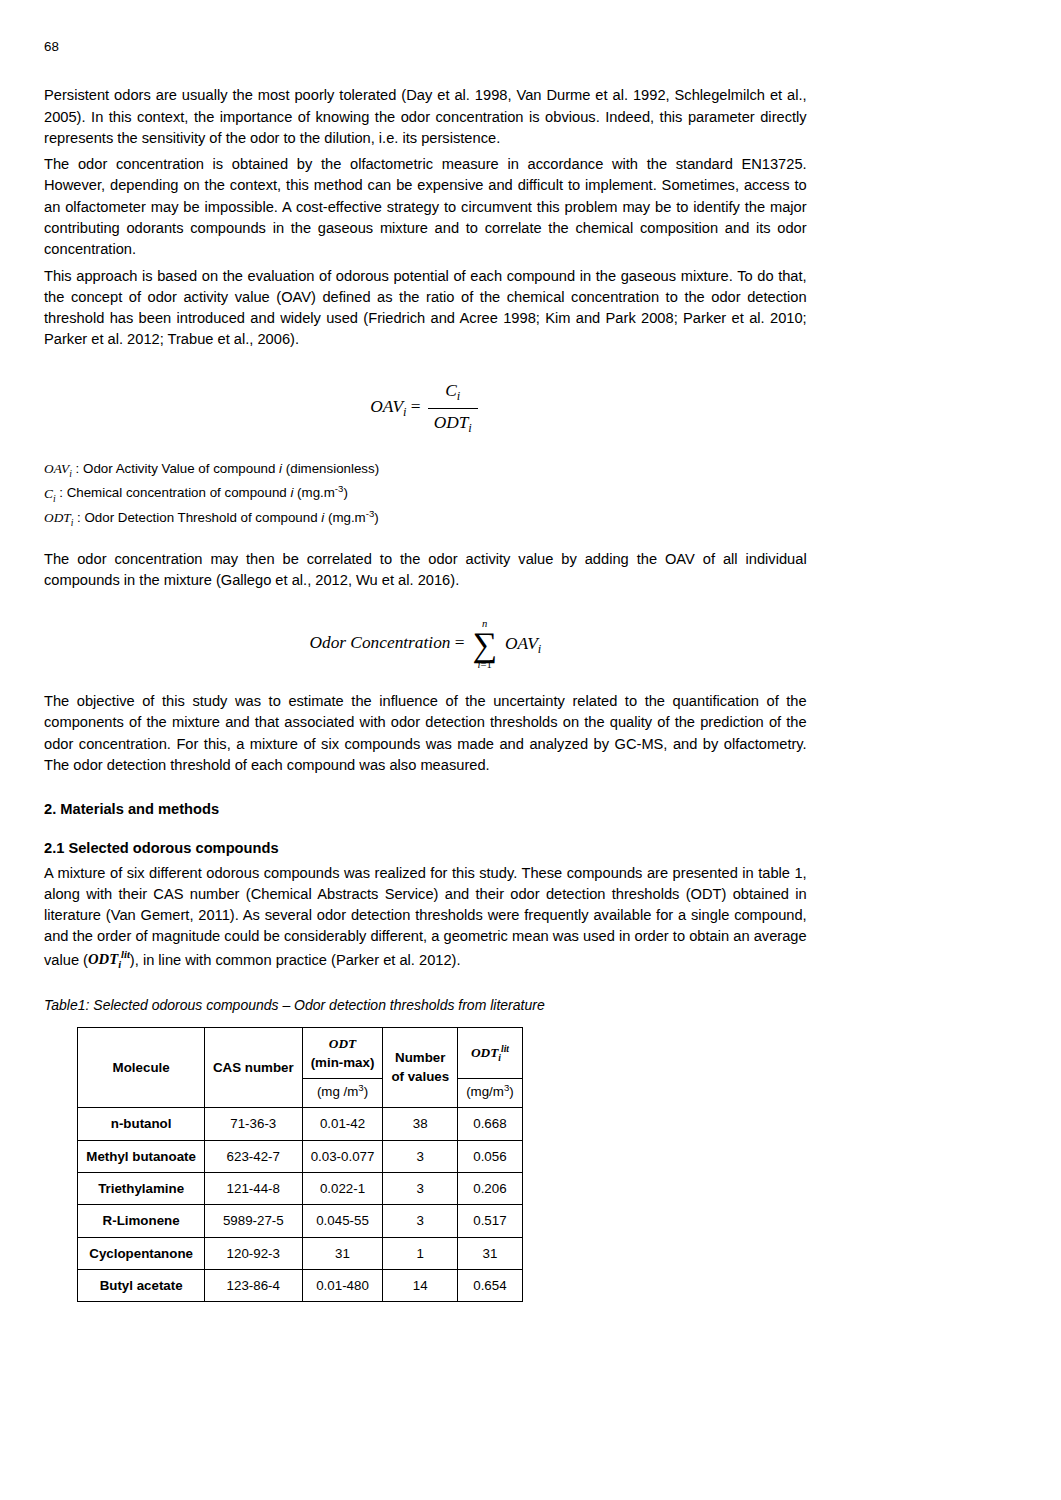68
Persistent odors are usually the most poorly tolerated (Day et al. 1998, Van Durme et al. 1992, Schlegelmilch et al., 2005). In this context, the importance of knowing the odor concentration is obvious. Indeed, this parameter directly represents the sensitivity of the odor to the dilution, i.e. its persistence.
The odor concentration is obtained by the olfactometric measure in accordance with the standard EN13725. However, depending on the context, this method can be expensive and difficult to implement. Sometimes, access to an olfactometer may be impossible. A cost-effective strategy to circumvent this problem may be to identify the major contributing odorants compounds in the gaseous mixture and to correlate the chemical composition and its odor concentration.
This approach is based on the evaluation of odorous potential of each compound in the gaseous mixture. To do that, the concept of odor activity value (OAV) defined as the ratio of the chemical concentration to the odor detection threshold has been introduced and widely used (Friedrich and Acree 1998; Kim and Park 2008; Parker et al. 2010; Parker et al. 2012; Trabue et al., 2006).
OAVi = Ci ODTi
OAVi : Odor Activity Value of compound i (dimensionless)
Ci : Chemical concentration of compound i (mg.m-3)
ODTi : Odor Detection Threshold of compound i (mg.m-3)
The odor concentration may then be correlated to the odor activity value by adding the OAV of all individual compounds in the mixture (Gallego et al., 2012, Wu et al. 2016).
Odor Concentration = n ∑ i=1 OAVi
The objective of this study was to estimate the influence of the uncertainty related to the quantification of the components of the mixture and that associated with odor detection thresholds on the quality of the prediction of the odor concentration. For this, a mixture of six compounds was made and analyzed by GC-MS, and by olfactometry. The odor detection threshold of each compound was also measured.
2. Materials and methods
2.1 Selected odorous compounds
A mixture of six different odorous compounds was realized for this study. These compounds are presented in table 1, along with their CAS number (Chemical Abstracts Service) and their odor detection thresholds (ODT) obtained in literature (Van Gemert, 2011). As several odor detection thresholds were frequently available for a single compound, and the order of magnitude could be considerably different, a geometric mean was used in order to obtain an average value (ODTilit), in line with common practice (Parker et al. 2012).
Table1: Selected odorous compounds – Odor detection thresholds from literature
| Molecule | CAS number | ODT (min-max) | Number of values | ODT i lit |
| --- | --- | --- | --- | --- |
| (mg /m 3 ) | (mg/m 3 ) |
| n-butanol | 71-36-3 | 0.01-42 | 38 | 0.668 |
| Methyl butanoate | 623-42-7 | 0.03-0.077 | 3 | 0.056 |
| Triethylamine | 121-44-8 | 0.022-1 | 3 | 0.206 |
| R-Limonene | 5989-27-5 | 0.045-55 | 3 | 0.517 |
| Cyclopentanone | 120-92-3 | 31 | 1 | 31 |
| Butyl acetate | 123-86-4 | 0.01-480 | 14 | 0.654 |